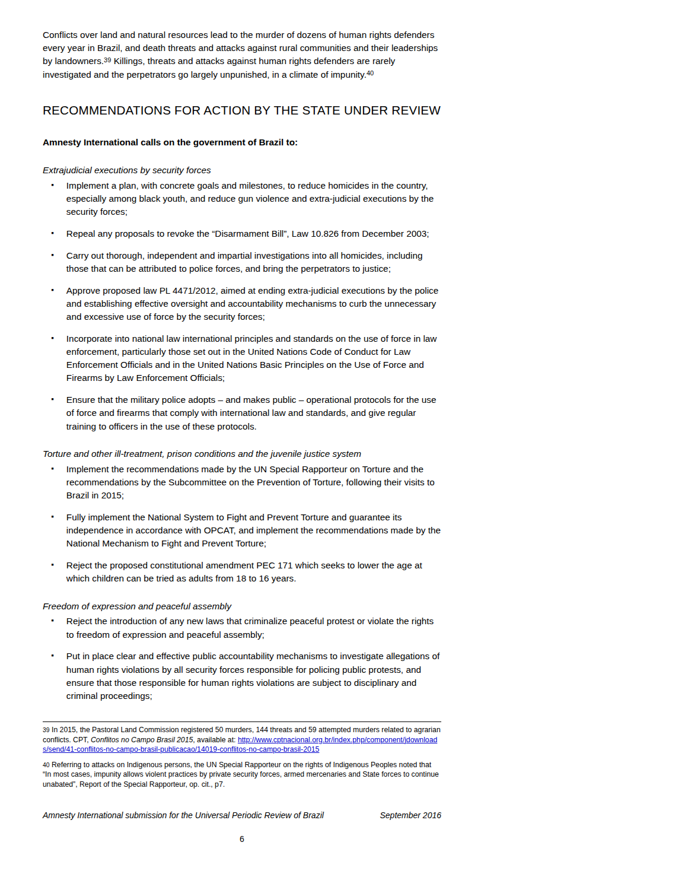Conflicts over land and natural resources lead to the murder of dozens of human rights defenders every year in Brazil, and death threats and attacks against rural communities and their leaderships by landowners.39 Killings, threats and attacks against human rights defenders are rarely investigated and the perpetrators go largely unpunished, in a climate of impunity.40
Recommendations for action by the State under review
Amnesty International calls on the government of Brazil to:
Extrajudicial executions by security forces
Implement a plan, with concrete goals and milestones, to reduce homicides in the country, especially among black youth, and reduce gun violence and extra-judicial executions by the security forces;
Repeal any proposals to revoke the “Disarmament Bill”, Law 10.826 from December 2003;
Carry out thorough, independent and impartial investigations into all homicides, including those that can be attributed to police forces, and bring the perpetrators to justice;
Approve proposed law PL 4471/2012, aimed at ending extra-judicial executions by the police and establishing effective oversight and accountability mechanisms to curb the unnecessary and excessive use of force by the security forces;
Incorporate into national law international principles and standards on the use of force in law enforcement, particularly those set out in the United Nations Code of Conduct for Law Enforcement Officials and in the United Nations Basic Principles on the Use of Force and Firearms by Law Enforcement Officials;
Ensure that the military police adopts – and makes public – operational protocols for the use of force and firearms that comply with international law and standards, and give regular training to officers in the use of these protocols.
Torture and other ill-treatment, prison conditions and the juvenile justice system
Implement the recommendations made by the UN Special Rapporteur on Torture and the recommendations by the Subcommittee on the Prevention of Torture, following their visits to Brazil in 2015;
Fully implement the National System to Fight and Prevent Torture and guarantee its independence in accordance with OPCAT, and implement the recommendations made by the National Mechanism to Fight and Prevent Torture;
Reject the proposed constitutional amendment PEC 171 which seeks to lower the age at which children can be tried as adults from 18 to 16 years.
Freedom of expression and peaceful assembly
Reject the introduction of any new laws that criminalize peaceful protest or violate the rights to freedom of expression and peaceful assembly;
Put in place clear and effective public accountability mechanisms to investigate allegations of human rights violations by all security forces responsible for policing public protests, and ensure that those responsible for human rights violations are subject to disciplinary and criminal proceedings;
39 In 2015, the Pastoral Land Commission registered 50 murders, 144 threats and 59 attempted murders related to agrarian conflicts. CPT, Conflitos no Campo Brasil 2015, available at: http://www.cptnacional.org.br/index.php/component/jdownloads/send/41-conflitos-no-campo-brasil-publicacao/14019-conflitos-no-campo-brasil-2015
40 Referring to attacks on Indigenous persons, the UN Special Rapporteur on the rights of Indigenous Peoples noted that “In most cases, impunity allows violent practices by private security forces, armed mercenaries and State forces to continue unabated”, Report of the Special Rapporteur, op. cit., p7.
Amnesty International submission for the Universal Periodic Review of Brazil September 2016
6